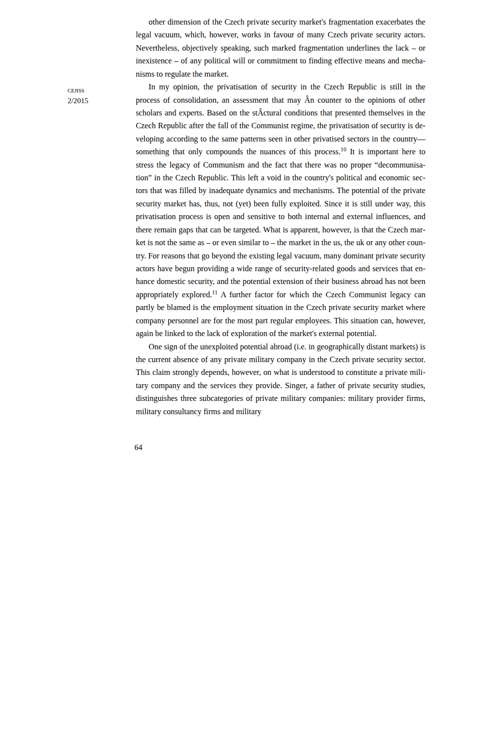cejiss
2/2015
other dimension of the Czech private security market's fragmentation exacerbates the legal vacuum, which, however, works in favour of many Czech private security actors. Nevertheless, objectively speaking, such marked fragmentation underlines the lack – or inexistence – of any political will or commitment to finding effective means and mechanisms to regulate the market.
In my opinion, the privatisation of security in the Czech Republic is still in the process of consolidation, an assessment that may Ân counter to the opinions of other scholars and experts. Based on the stÂctural conditions that presented themselves in the Czech Republic after the fall of the Communist regime, the privatisation of security is developing according to the same patterns seen in other privatised sectors in the country—something that only compounds the nuances of this process.10 It is important here to stress the legacy of Communism and the fact that there was no proper “decommunisation” in the Czech Republic. This left a void in the country's political and economic sectors that was filled by inadequate dynamics and mechanisms. The potential of the private security market has, thus, not (yet) been fully exploited. Since it is still under way, this privatisation process is open and sensitive to both internal and external influences, and there remain gaps that can be targeted. What is apparent, however, is that the Czech market is not the same as – or even similar to – the market in the us, the uk or any other country. For reasons that go beyond the existing legal vacuum, many dominant private security actors have begun providing a wide range of security-related goods and services that enhance domestic security, and the potential extension of their business abroad has not been appropriately explored.11 A further factor for which the Czech Communist legacy can partly be blamed is the employment situation in the Czech private security market where company personnel are for the most part regular employees. This situation can, however, again be linked to the lack of exploration of the market's external potential.
One sign of the unexploited potential abroad (i.e. in geographically distant markets) is the current absence of any private military company in the Czech private security sector. This claim strongly depends, however, on what is understood to constitute a private military company and the services they provide. Singer, a father of private security studies, distinguishes three subcategories of private military companies: military provider firms, military consultancy firms and military
64